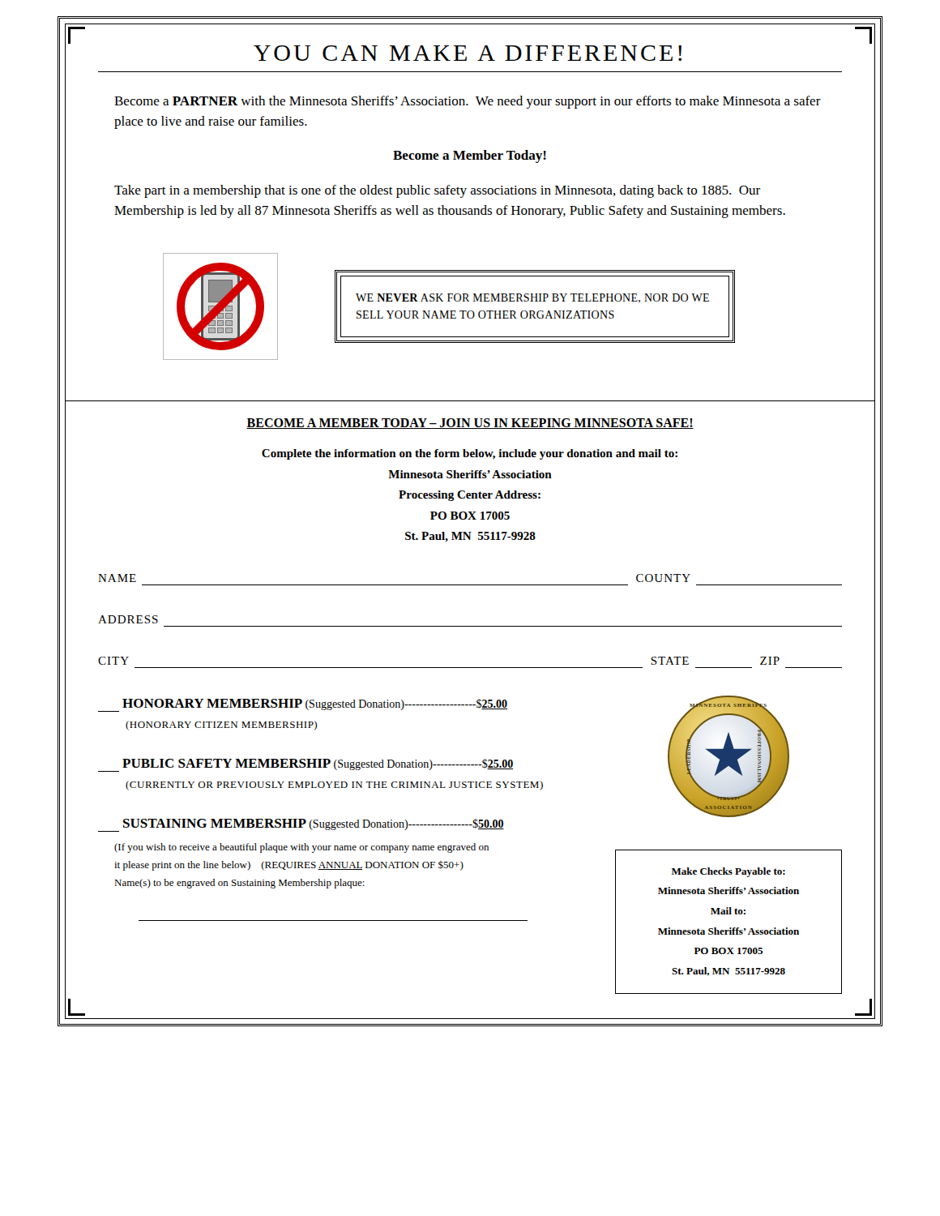YOU CAN MAKE A DIFFERENCE!
Become a PARTNER with the Minnesota Sheriffs’ Association. We need your support in our efforts to make Minnesota a safer place to live and raise our families.
Become a Member Today!
Take part in a membership that is one of the oldest public safety associations in Minnesota, dating back to 1885. Our Membership is led by all 87 Minnesota Sheriffs as well as thousands of Honorary, Public Safety and Sustaining members.
WE NEVER ASK FOR MEMBERSHIP BY TELEPHONE, NOR DO WE SELL YOUR NAME TO OTHER ORGANIZATIONS
BECOME A MEMBER TODAY – JOIN US IN KEEPING MINNESOTA SAFE!
Complete the information on the form below, include your donation and mail to:
Minnesota Sheriffs’ Association
Processing Center Address:
PO BOX 17005
St. Paul, MN 55117-9928
NAME COUNTY
ADDRESS
CITY STATE ZIP
HONORARY MEMBERSHIP (Suggested Donation)-------------------$25.00
(HONORARY CITIZEN MEMBERSHIP)
PUBLIC SAFETY MEMBERSHIP (Suggested Donation)-------------$25.00
(CURRENTLY OR PREVIOUSLY EMPLOYED IN THE CRIMINAL JUSTICE SYSTEM)
SUSTAINING MEMBERSHIP (Suggested Donation)-----------------$50.00
(If you wish to receive a beautiful plaque with your name or company name engraved on
it please print on the line below) (REQUIRES ANNUAL DONATION OF $50+)
Name(s) to be engraved on Sustaining Membership plaque:
MINNESOTA SHERIFFS
ASSOCIATION
LEADERSHIP
PROFESSIONALISM
•TRUST•
Make Checks Payable to:
Minnesota Sheriffs’ Association
Mail to:
Minnesota Sheriffs’ Association
PO BOX 17005
St. Paul, MN 55117-9928